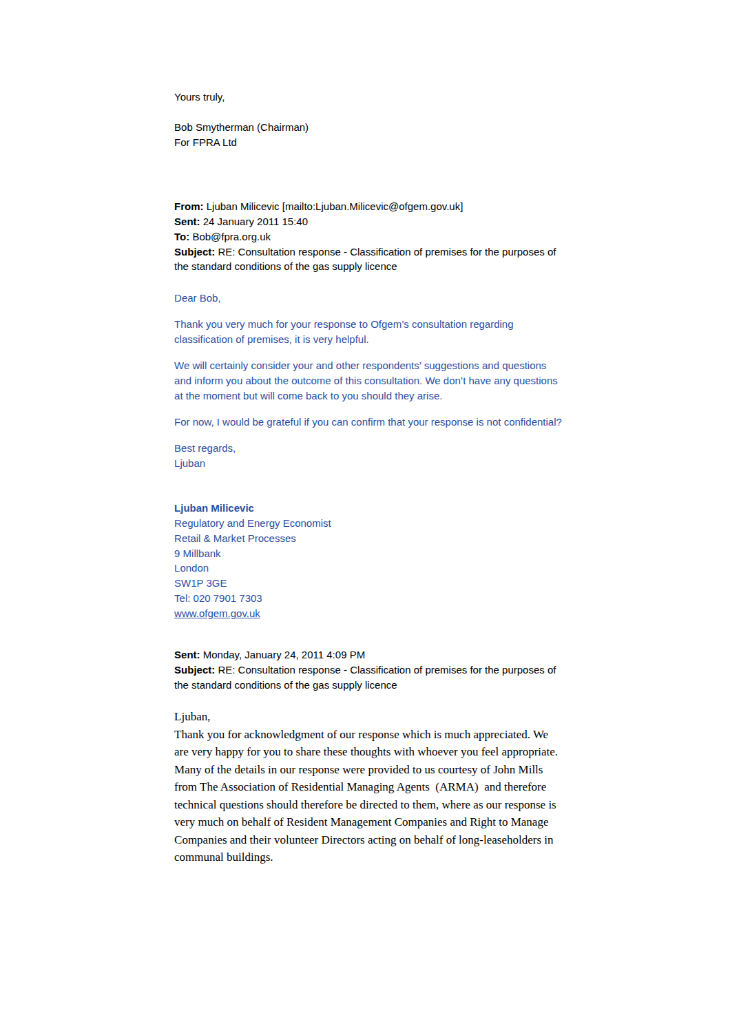Yours truly,
Bob Smytherman (Chairman)
For FPRA Ltd
From: Ljuban Milicevic [mailto:Ljuban.Milicevic@ofgem.gov.uk]
Sent: 24 January 2011 15:40
To: Bob@fpra.org.uk
Subject: RE: Consultation response - Classification of premises for the purposes of the standard conditions of the gas supply licence
Dear Bob,
Thank you very much for your response to Ofgem’s consultation regarding classification of premises, it is very helpful.
We will certainly consider your and other respondents’ suggestions and questions and inform you about the outcome of this consultation. We don’t have any questions at the moment but will come back to you should they arise.
For now, I would be grateful if you can confirm that your response is not confidential?
Best regards,
Ljuban
Ljuban Milicevic
Regulatory and Energy Economist
Retail & Market Processes
9 Millbank
London
SW1P 3GE
Tel: 020 7901 7303
www.ofgem.gov.uk
Sent: Monday, January 24, 2011 4:09 PM
Subject: RE: Consultation response - Classification of premises for the purposes of the standard conditions of the gas supply licence
Ljuban,
Thank you for acknowledgment of our response which is much appreciated. We are very happy for you to share these thoughts with whoever you feel appropriate. Many of the details in our response were provided to us courtesy of John Mills from The Association of Residential Managing Agents (ARMA) and therefore technical questions should therefore be directed to them, where as our response is very much on behalf of Resident Management Companies and Right to Manage Companies and their volunteer Directors acting on behalf of long-leaseholders in communal buildings.